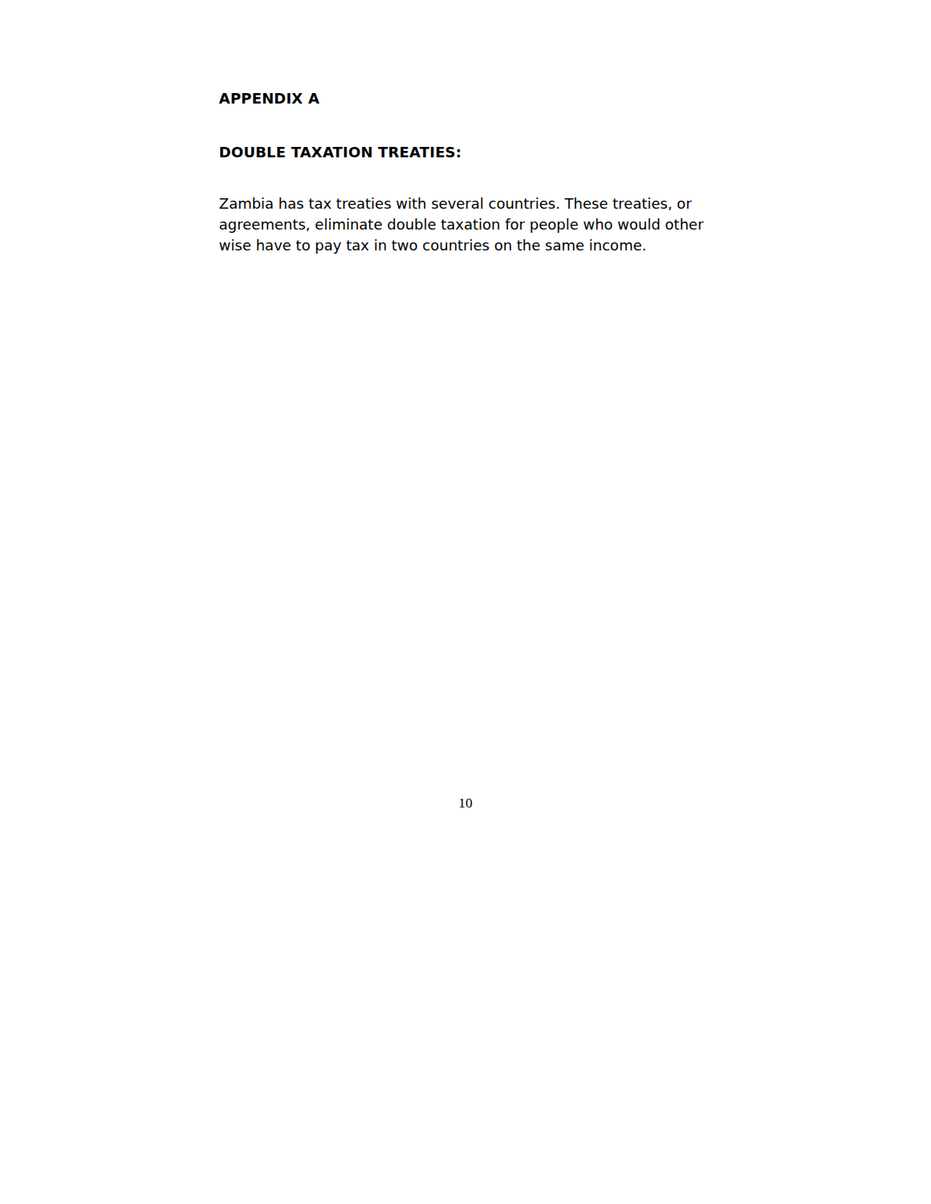APPENDIX A
DOUBLE TAXATION TREATIES:
Zambia has tax treaties with several countries. These treaties, or agreements, eliminate double taxation for people who would other wise have to pay tax in two countries on the same income.
10